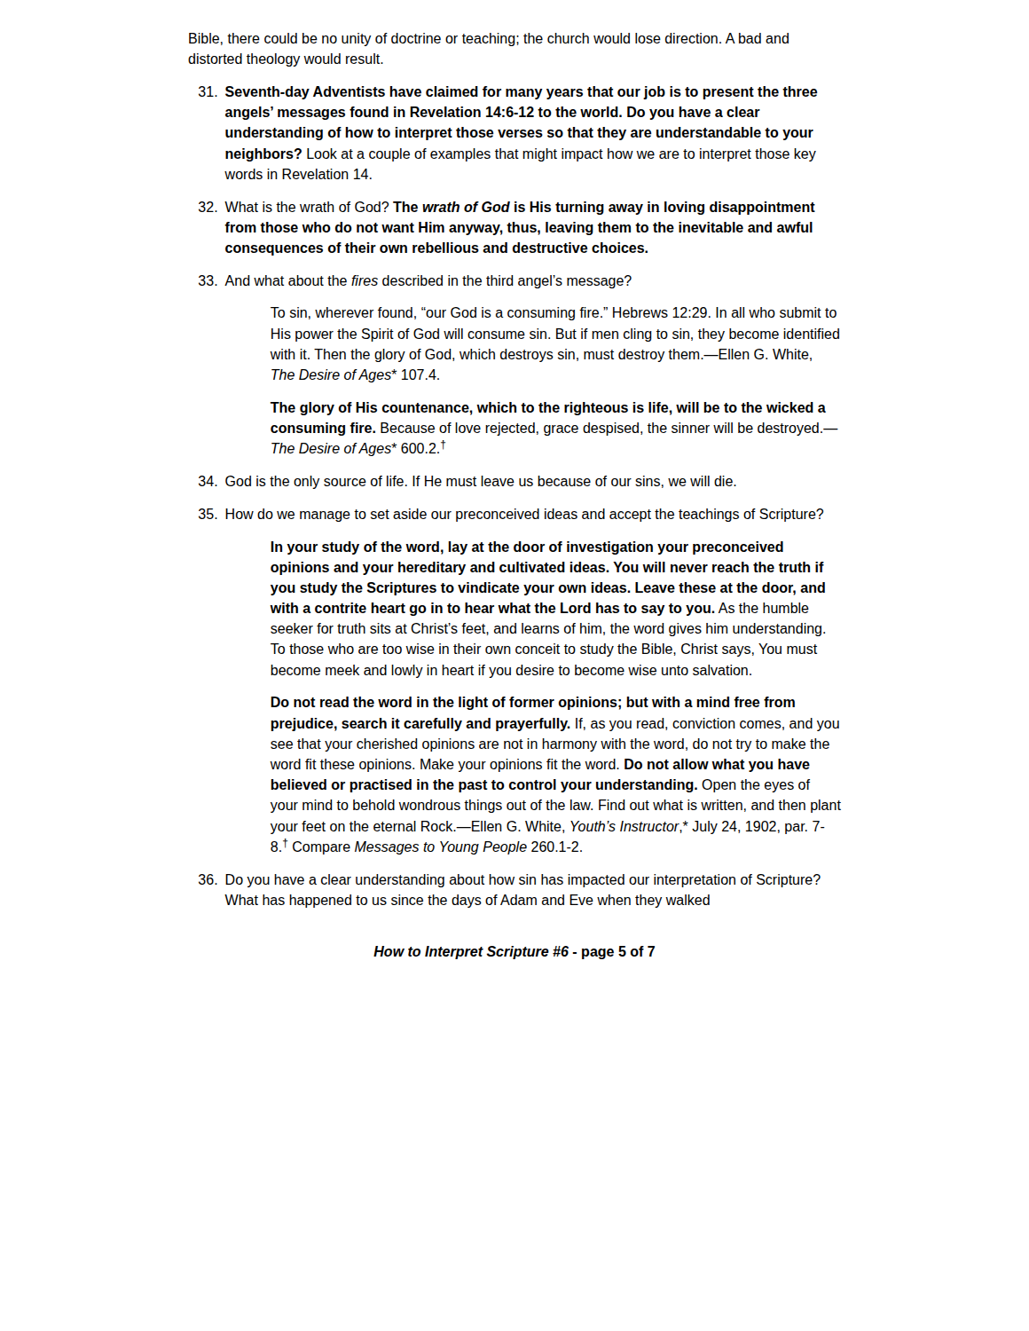Bible, there could be no unity of doctrine or teaching; the church would lose direction. A bad and distorted theology would result.
31. Seventh-day Adventists have claimed for many years that our job is to present the three angels’ messages found in Revelation 14:6-12 to the world. Do you have a clear understanding of how to interpret those verses so that they are understandable to your neighbors? Look at a couple of examples that might impact how we are to interpret those key words in Revelation 14.
32. What is the wrath of God? The wrath of God is His turning away in loving disappointment from those who do not want Him anyway, thus, leaving them to the inevitable and awful consequences of their own rebellious and destructive choices.
33. And what about the fires described in the third angel’s message?
To sin, wherever found, “our God is a consuming fire.” Hebrews 12:29. In all who submit to His power the Spirit of God will consume sin. But if men cling to sin, they become identified with it. Then the glory of God, which destroys sin, must destroy them.—Ellen G. White, The Desire of Ages* 107.4.
The glory of His countenance, which to the righteous is life, will be to the wicked a consuming fire. Because of love rejected, grace despised, the sinner will be destroyed.—The Desire of Ages* 600.2.†
34. God is the only source of life. If He must leave us because of our sins, we will die.
35. How do we manage to set aside our preconceived ideas and accept the teachings of Scripture?
In your study of the word, lay at the door of investigation your preconceived opinions and your hereditary and cultivated ideas. You will never reach the truth if you study the Scriptures to vindicate your own ideas. Leave these at the door, and with a contrite heart go in to hear what the Lord has to say to you. As the humble seeker for truth sits at Christ’s feet, and learns of him, the word gives him understanding. To those who are too wise in their own conceit to study the Bible, Christ says, You must become meek and lowly in heart if you desire to become wise unto salvation.
Do not read the word in the light of former opinions; but with a mind free from prejudice, search it carefully and prayerfully. If, as you read, conviction comes, and you see that your cherished opinions are not in harmony with the word, do not try to make the word fit these opinions. Make your opinions fit the word. Do not allow what you have believed or practised in the past to control your understanding. Open the eyes of your mind to behold wondrous things out of the law. Find out what is written, and then plant your feet on the eternal Rock.—Ellen G. White, Youth’s Instructor,* July 24, 1902, par. 7-8.† Compare Messages to Young People 260.1-2.
36. Do you have a clear understanding about how sin has impacted our interpretation of Scripture? What has happened to us since the days of Adam and Eve when they walked
How to Interpret Scripture #6 - page 5 of 7